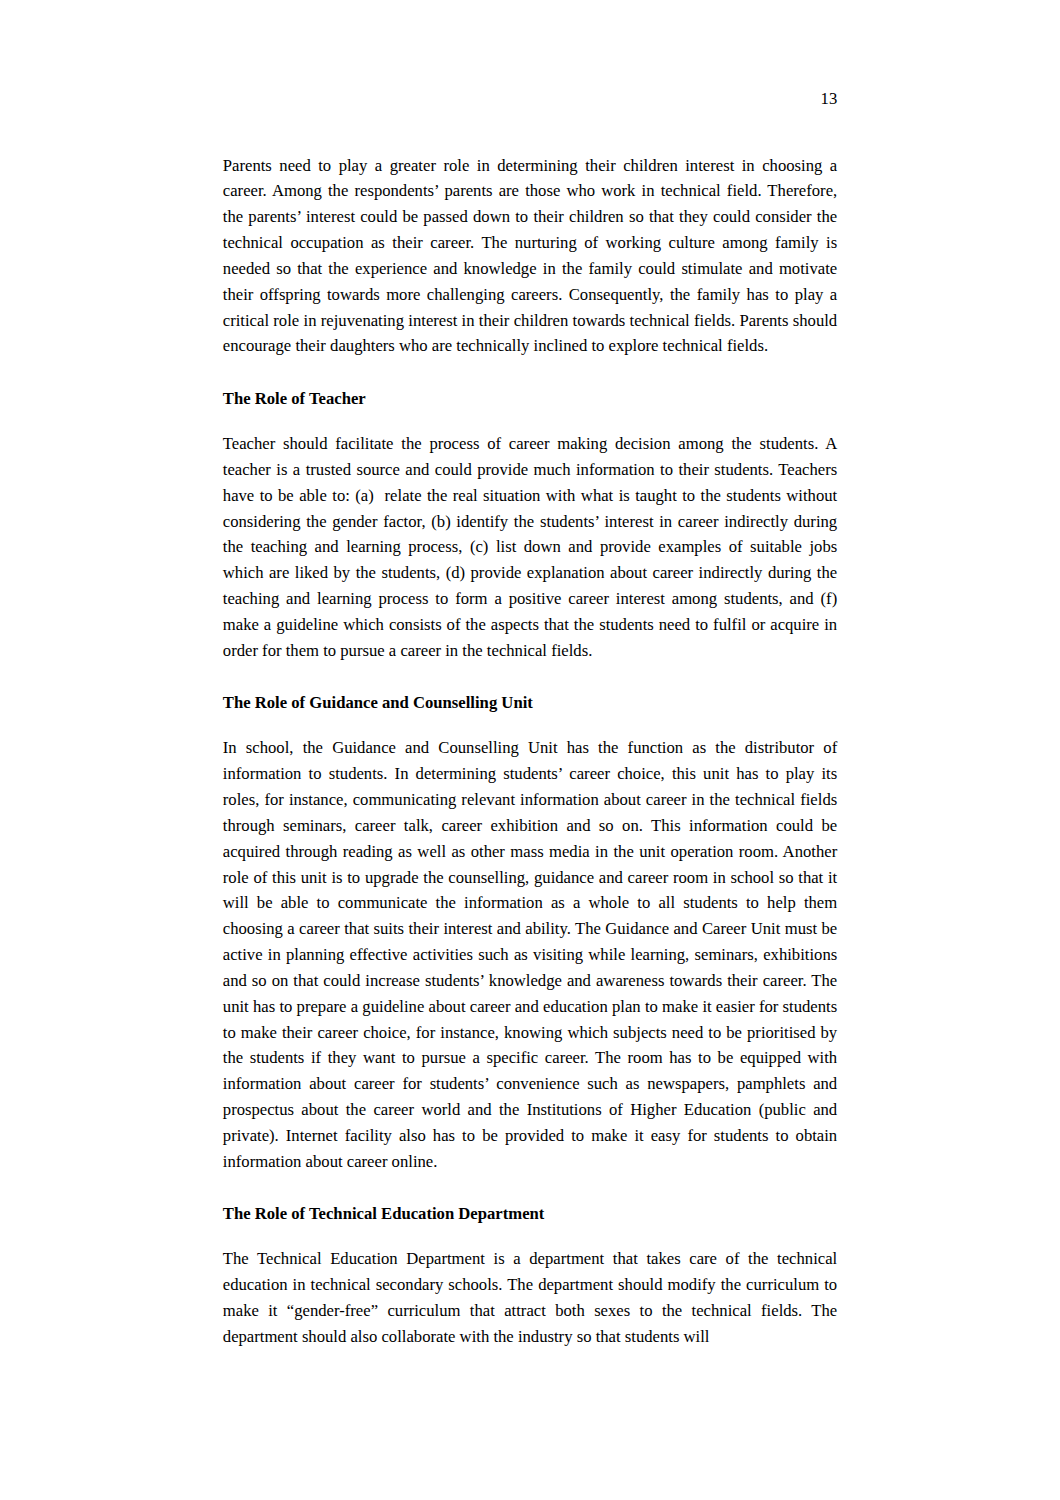13
Parents need to play a greater role in determining their children interest in choosing a career. Among the respondents’ parents are those who work in technical field. Therefore, the parents’ interest could be passed down to their children so that they could consider the technical occupation as their career. The nurturing of working culture among family is needed so that the experience and knowledge in the family could stimulate and motivate their offspring towards more challenging careers. Consequently, the family has to play a critical role in rejuvenating interest in their children towards technical fields. Parents should encourage their daughters who are technically inclined to explore technical fields.
The Role of Teacher
Teacher should facilitate the process of career making decision among the students. A teacher is a trusted source and could provide much information to their students. Teachers have to be able to: (a) relate the real situation with what is taught to the students without considering the gender factor, (b) identify the students’ interest in career indirectly during the teaching and learning process, (c) list down and provide examples of suitable jobs which are liked by the students, (d) provide explanation about career indirectly during the teaching and learning process to form a positive career interest among students, and (f) make a guideline which consists of the aspects that the students need to fulfil or acquire in order for them to pursue a career in the technical fields.
The Role of Guidance and Counselling Unit
In school, the Guidance and Counselling Unit has the function as the distributor of information to students. In determining students’ career choice, this unit has to play its roles, for instance, communicating relevant information about career in the technical fields through seminars, career talk, career exhibition and so on. This information could be acquired through reading as well as other mass media in the unit operation room. Another role of this unit is to upgrade the counselling, guidance and career room in school so that it will be able to communicate the information as a whole to all students to help them choosing a career that suits their interest and ability. The Guidance and Career Unit must be active in planning effective activities such as visiting while learning, seminars, exhibitions and so on that could increase students’ knowledge and awareness towards their career. The unit has to prepare a guideline about career and education plan to make it easier for students to make their career choice, for instance, knowing which subjects need to be prioritised by the students if they want to pursue a specific career. The room has to be equipped with information about career for students’ convenience such as newspapers, pamphlets and prospectus about the career world and the Institutions of Higher Education (public and private). Internet facility also has to be provided to make it easy for students to obtain information about career online.
The Role of Technical Education Department
The Technical Education Department is a department that takes care of the technical education in technical secondary schools. The department should modify the curriculum to make it “gender-free” curriculum that attract both sexes to the technical fields. The department should also collaborate with the industry so that students will